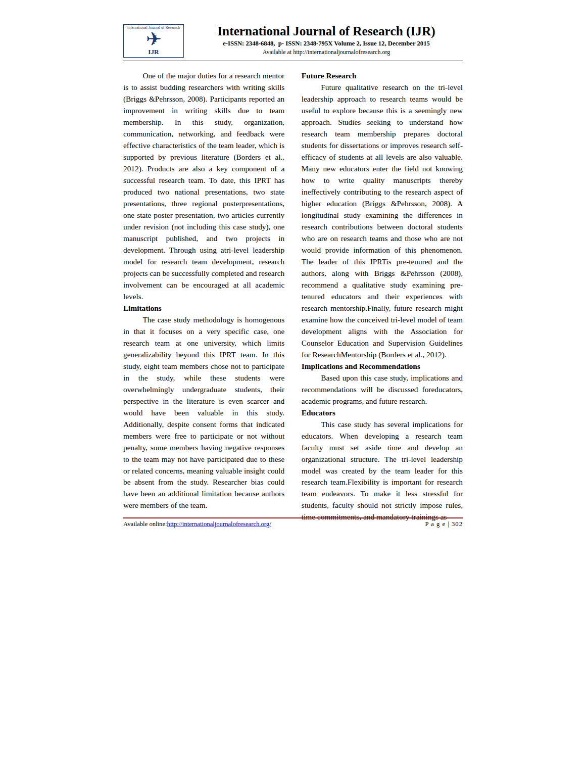International Journal of Research
✈
IJR
International Journal of Research (IJR)
e-ISSN: 2348-6848, p- ISSN: 2348-795X Volume 2, Issue 12, December 2015
Available at http://internationaljournalofresearch.org
One of the major duties for a research mentor is to assist budding researchers with writing skills (Briggs &Pehrsson, 2008). Participants reported an improvement in writing skills due to team membership. In this study, organization, communication, networking, and feedback were effective characteristics of the team leader, which is supported by previous literature (Borders et al., 2012). Products are also a key component of a successful research team. To date, this IPRT has produced two national presentations, two state presentations, three regional posterpresentations, one state poster presentation, two articles currently under revision (not including this case study), one manuscript published, and two projects in development. Through using atri-level leadership model for research team development, research projects can be successfully completed and research involvement can be encouraged at all academic levels.
Limitations
The case study methodology is homogenous in that it focuses on a very specific case, one research team at one university, which limits generalizability beyond this IPRT team. In this study, eight team members chose not to participate in the study, while these students were overwhelmingly undergraduate students, their perspective in the literature is even scarcer and would have been valuable in this study. Additionally, despite consent forms that indicated members were free to participate or not without penalty, some members having negative responses to the team may not have participated due to these or related concerns, meaning valuable insight could be absent from the study. Researcher bias could have been an additional limitation because authors were members of the team.
Future Research
Future qualitative research on the tri-level leadership approach to research teams would be useful to explore because this is a seemingly new approach. Studies seeking to understand how research team membership prepares doctoral students for dissertations or improves research self-efficacy of students at all levels are also valuable. Many new educators enter the field not knowing how to write quality manuscripts thereby ineffectively contributing to the research aspect of higher education (Briggs &Pehrsson, 2008). A longitudinal study examining the differences in research contributions between doctoral students who are on research teams and those who are not would provide information of this phenomenon. The leader of this IPRTis pre-tenured and the authors, along with Briggs &Pehrsson (2008), recommend a qualitative study examining pre-tenured educators and their experiences with research mentorship.Finally, future research might examine how the conceived tri-level model of team development aligns with the Association for Counselor Education and Supervision Guidelines for ResearchMentorship (Borders et al., 2012).
Implications and Recommendations
Based upon this case study, implications and recommendations will be discussed foreducators, academic programs, and future research.
Educators
This case study has several implications for educators. When developing a research team faculty must set aside time and develop an organizational structure. The tri-level leadership model was created by the team leader for this research team.Flexibility is important for research team endeavors. To make it less stressful for students, faculty should not strictly impose rules, time commitments, and mandatory trainings as
Available online:http://internationaljournalofresearch.org/
P a g e | 302